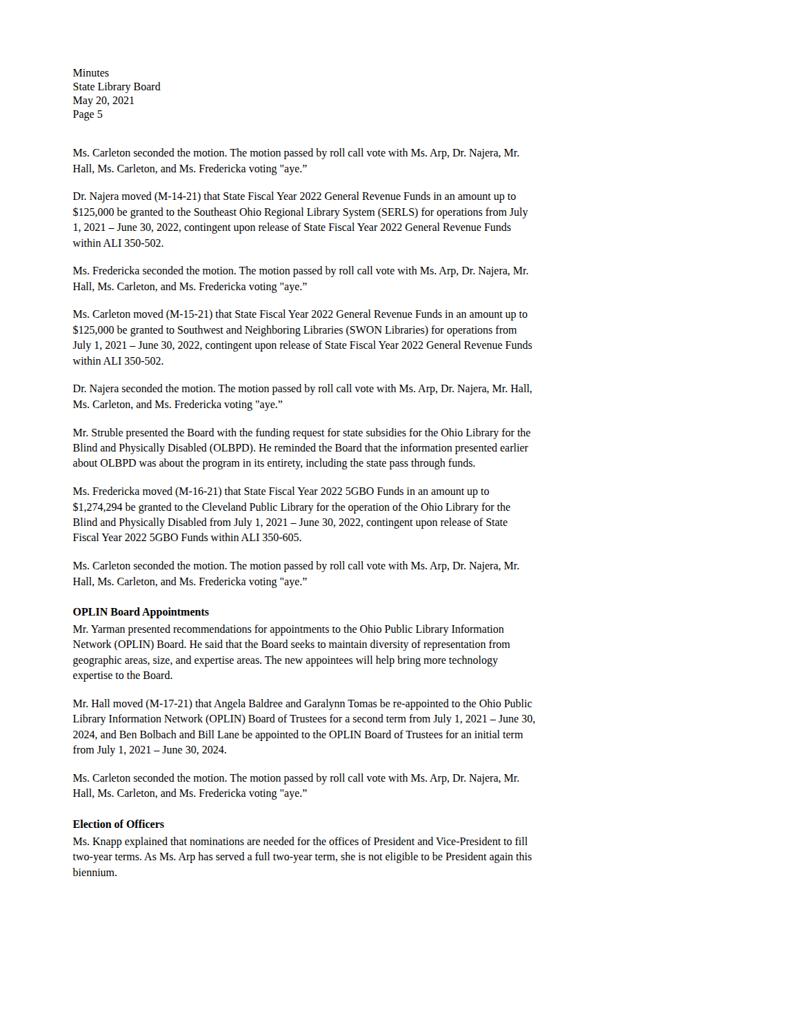Minutes
State Library Board
May 20, 2021
Page 5
Ms. Carleton seconded the motion. The motion passed by roll call vote with Ms. Arp, Dr. Najera, Mr. Hall, Ms. Carleton, and Ms. Fredericka voting "aye.”
Dr. Najera moved (M-14-21) that State Fiscal Year 2022 General Revenue Funds in an amount up to $125,000 be granted to the Southeast Ohio Regional Library System (SERLS) for operations from July 1, 2021 – June 30, 2022, contingent upon release of State Fiscal Year 2022 General Revenue Funds within ALI 350-502.
Ms. Fredericka seconded the motion. The motion passed by roll call vote with Ms. Arp, Dr. Najera, Mr. Hall, Ms. Carleton, and Ms. Fredericka voting "aye.”
Ms. Carleton moved (M-15-21) that State Fiscal Year 2022 General Revenue Funds in an amount up to $125,000 be granted to Southwest and Neighboring Libraries (SWON Libraries) for operations from July 1, 2021 – June 30, 2022, contingent upon release of State Fiscal Year 2022 General Revenue Funds within ALI 350-502.
Dr. Najera seconded the motion. The motion passed by roll call vote with Ms. Arp, Dr. Najera, Mr. Hall, Ms. Carleton, and Ms. Fredericka voting "aye.”
Mr. Struble presented the Board with the funding request for state subsidies for the Ohio Library for the Blind and Physically Disabled (OLBPD). He reminded the Board that the information presented earlier about OLBPD was about the program in its entirety, including the state pass through funds.
Ms. Fredericka moved (M-16-21) that State Fiscal Year 2022 5GBO Funds in an amount up to $1,274,294 be granted to the Cleveland Public Library for the operation of the Ohio Library for the Blind and Physically Disabled from July 1, 2021 – June 30, 2022, contingent upon release of State Fiscal Year 2022 5GBO Funds within ALI 350-605.
Ms. Carleton seconded the motion. The motion passed by roll call vote with Ms. Arp, Dr. Najera, Mr. Hall, Ms. Carleton, and Ms. Fredericka voting "aye.”
OPLIN Board Appointments
Mr. Yarman presented recommendations for appointments to the Ohio Public Library Information Network (OPLIN) Board. He said that the Board seeks to maintain diversity of representation from geographic areas, size, and expertise areas. The new appointees will help bring more technology expertise to the Board.
Mr. Hall moved (M-17-21) that Angela Baldree and Garalynn Tomas be re-appointed to the Ohio Public Library Information Network (OPLIN) Board of Trustees for a second term from July 1, 2021 – June 30, 2024, and Ben Bolbach and Bill Lane be appointed to the OPLIN Board of Trustees for an initial term from July 1, 2021 – June 30, 2024.
Ms. Carleton seconded the motion. The motion passed by roll call vote with Ms. Arp, Dr. Najera, Mr. Hall, Ms. Carleton, and Ms. Fredericka voting "aye.”
Election of Officers
Ms. Knapp explained that nominations are needed for the offices of President and Vice-President to fill two-year terms. As Ms. Arp has served a full two-year term, she is not eligible to be President again this biennium.